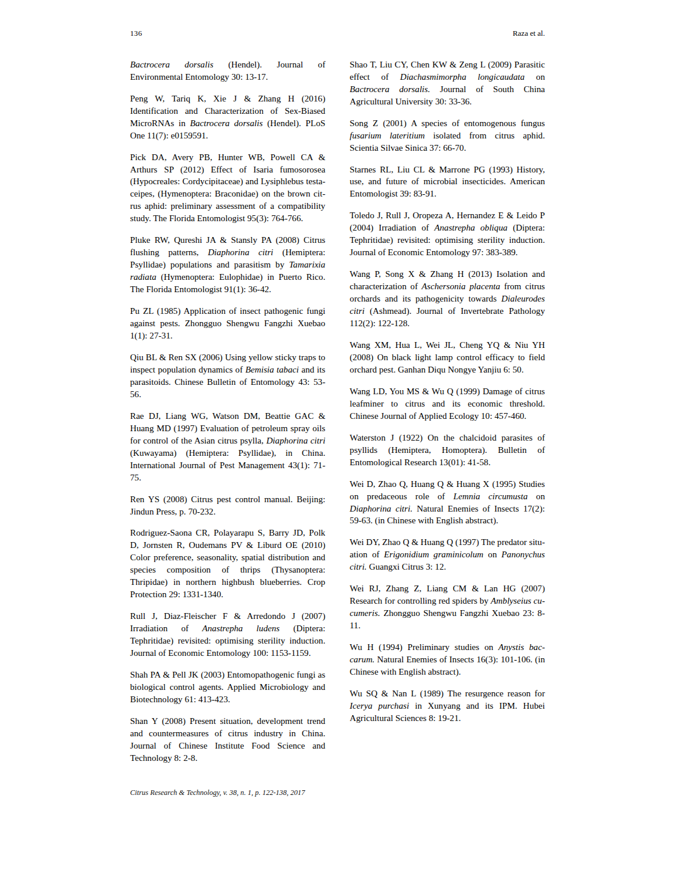136 Raza et al.
Bactrocera dorsalis (Hendel). Journal of Environmental Entomology 30: 13-17.
Peng W, Tariq K, Xie J & Zhang H (2016) Identification and Characterization of Sex-Biased MicroRNAs in Bactrocera dorsalis (Hendel). PLoS One 11(7): e0159591.
Pick DA, Avery PB, Hunter WB, Powell CA & Arthurs SP (2012) Effect of Isaria fumosorosea (Hypocreales: Cordycipitaceae) and Lysiphlebus testaceipes, (Hymenoptera: Braconidae) on the brown citrus aphid: preliminary assessment of a compatibility study. The Florida Entomologist 95(3): 764-766.
Pluke RW, Qureshi JA & Stansly PA (2008) Citrus flushing patterns, Diaphorina citri (Hemiptera: Psyllidae) populations and parasitism by Tamarixia radiata (Hymenoptera: Eulophidae) in Puerto Rico. The Florida Entomologist 91(1): 36-42.
Pu ZL (1985) Application of insect pathogenic fungi against pests. Zhongguo Shengwu Fangzhi Xuebao 1(1): 27-31.
Qiu BL & Ren SX (2006) Using yellow sticky traps to inspect population dynamics of Bemisia tabaci and its parasitoids. Chinese Bulletin of Entomology 43: 53-56.
Rae DJ, Liang WG, Watson DM, Beattie GAC & Huang MD (1997) Evaluation of petroleum spray oils for control of the Asian citrus psylla, Diaphorina citri (Kuwayama) (Hemiptera: Psyllidae), in China. International Journal of Pest Management 43(1): 71-75.
Ren YS (2008) Citrus pest control manual. Beijing: Jindun Press, p. 70-232.
Rodriguez-Saona CR, Polayarapu S, Barry JD, Polk D, Jornsten R, Oudemans PV & Liburd OE (2010) Color preference, seasonality, spatial distribution and species composition of thrips (Thysanoptera: Thripidae) in northern highbush blueberries. Crop Protection 29: 1331-1340.
Rull J, Diaz-Fleischer F & Arredondo J (2007) Irradiation of Anastrepha ludens (Diptera: Tephritidae) revisited: optimising sterility induction. Journal of Economic Entomology 100: 1153-1159.
Shah PA & Pell JK (2003) Entomopathogenic fungi as biological control agents. Applied Microbiology and Biotechnology 61: 413-423.
Shan Y (2008) Present situation, development trend and countermeasures of citrus industry in China. Journal of Chinese Institute Food Science and Technology 8: 2-8.
Shao T, Liu CY, Chen KW & Zeng L (2009) Parasitic effect of Diachasmimorpha longicaudata on Bactrocera dorsalis. Journal of South China Agricultural University 30: 33-36.
Song Z (2001) A species of entomogenous fungus fusarium lateritium isolated from citrus aphid. Scientia Silvae Sinica 37: 66-70.
Starnes RL, Liu CL & Marrone PG (1993) History, use, and future of microbial insecticides. American Entomologist 39: 83-91.
Toledo J, Rull J, Oropeza A, Hernandez E & Leido P (2004) Irradiation of Anastrepha obliqua (Diptera: Tephritidae) revisited: optimising sterility induction. Journal of Economic Entomology 97: 383-389.
Wang P, Song X & Zhang H (2013) Isolation and characterization of Aschersonia placenta from citrus orchards and its pathogenicity towards Dialeurodes citri (Ashmead). Journal of Invertebrate Pathology 112(2): 122-128.
Wang XM, Hua L, Wei JL, Cheng YQ & Niu YH (2008) On black light lamp control efficacy to field orchard pest. Ganhan Diqu Nongye Yanjiu 6: 50.
Wang LD, You MS & Wu Q (1999) Damage of citrus leafminer to citrus and its economic threshold. Chinese Journal of Applied Ecology 10: 457-460.
Waterston J (1922) On the chalcidoid parasites of psyllids (Hemiptera, Homoptera). Bulletin of Entomological Research 13(01): 41-58.
Wei D, Zhao Q, Huang Q & Huang X (1995) Studies on predaceous role of Lemnia circumusta on Diaphorina citri. Natural Enemies of Insects 17(2): 59-63. (in Chinese with English abstract).
Wei DY, Zhao Q & Huang Q (1997) The predator situation of Erigonidium graminicolum on Panonychus citri. Guangxi Citrus 3: 12.
Wei RJ, Zhang Z, Liang CM & Lan HG (2007) Research for controlling red spiders by Amblyseius cucumeris. Zhongguo Shengwu Fangzhi Xuebao 23: 8-11.
Wu H (1994) Preliminary studies on Anystis baccarum. Natural Enemies of Insects 16(3): 101-106. (in Chinese with English abstract).
Wu SQ & Nan L (1989) The resurgence reason for Icerya purchasi in Xunyang and its IPM. Hubei Agricultural Sciences 8: 19-21.
Citrus Research & Technology, v. 38, n. 1, p. 122-138, 2017